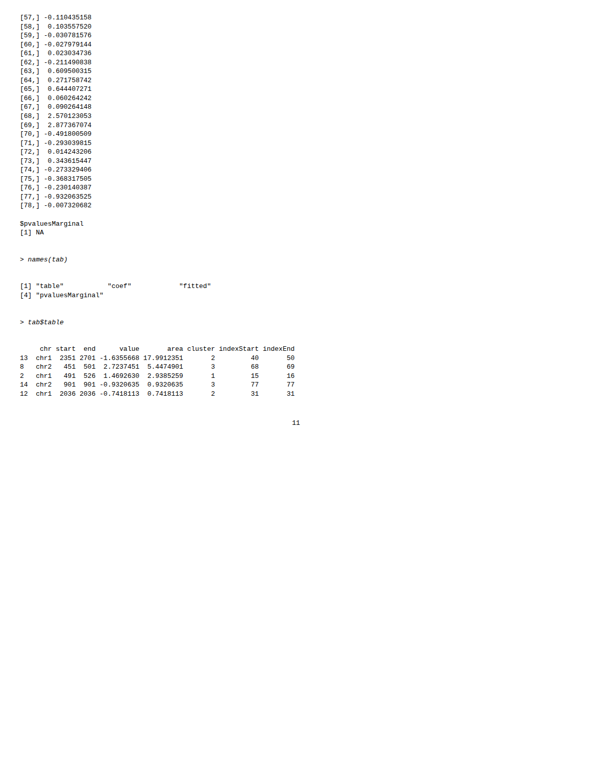[57,] -0.110435158
[58,]  0.103557520
[59,] -0.030781576
[60,] -0.027979144
[61,]  0.023034736
[62,] -0.211490838
[63,]  0.609500315
[64,]  0.271758742
[65,]  0.644407271
[66,]  0.060264242
[67,]  0.090264148
[68,]  2.570123053
[69,]  2.877367074
[70,] -0.491800509
[71,] -0.293039815
[72,]  0.014243206
[73,]  0.343615447
[74,] -0.273329406
[75,] -0.368317505
[76,] -0.230140387
[77,] -0.932063525
[78,] -0.007320682
$pvaluesMarginal
[1] NA
> names(tab)
[1] "table"           "coef"            "fitted"
[4] "pvaluesMarginal"
> tab$table
     chr start  end      value       area cluster indexStart indexEnd
13  chr1  2351 2701 -1.6355668 17.9912351       2         40       50
8   chr2   451  501  2.7237451  5.4474901       3         68       69
2   chr1   491  526  1.4692630  2.9385259       1         15       16
14  chr2   901  901 -0.9320635  0.9320635       3         77       77
12  chr1  2036 2036 -0.7418113  0.7418113       2         31       31
11